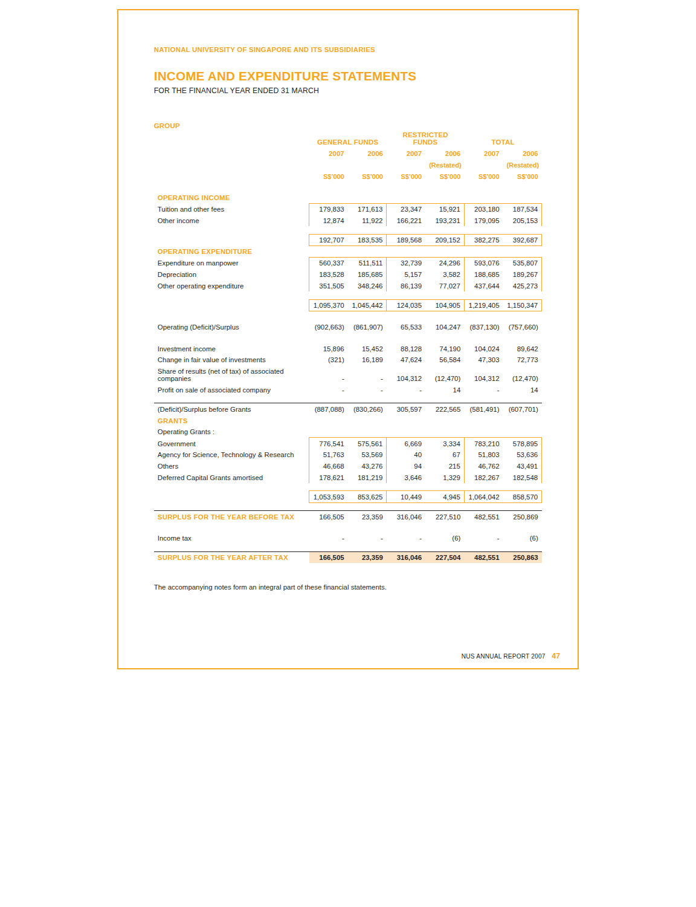National University of Singapore and its Subsidiaries
Income and Expenditure Statements
For the financial year ended 31 March
Group
| | General Funds | Restricted Funds | Total |
| --- | --- | --- | --- |
| | 2007 | 2006 | 2007 | 2006 | 2007 | 2006 |
| | | | | (Restated) | | (Restated) |
| | S$’000 | S$’000 | S$’000 | S$’000 | S$’000 | S$’000 |
| Operating Income | |
| Tuition and other fees | 179,833 | 171,613 | 23,347 | 15,921 | 203,180 | 187,534 |
| Other income | 12,874 | 11,922 | 166,221 | 193,231 | 179,095 | 205,153 |
| | 192,707 | 183,535 | 189,568 | 209,152 | 382,275 | 392,687 |
| Operating Expenditure | |
| Expenditure on manpower | 560,337 | 511,511 | 32,739 | 24,296 | 593,076 | 535,807 |
| Depreciation | 183,528 | 185,685 | 5,157 | 3,582 | 188,685 | 189,267 |
| Other operating expenditure | 351,505 | 348,246 | 86,139 | 77,027 | 437,644 | 425,273 |
| | 1,095,370 | 1,045,442 | 124,035 | 104,905 | 1,219,405 | 1,150,347 |
| Operating (Deficit)/Surplus | (902,663) | (861,907) | 65,533 | 104,247 | (837,130) | (757,660) |
| Investment income | 15,896 | 15,452 | 88,128 | 74,190 | 104,024 | 89,642 |
| Change in fair value of investments | (321) | 16,189 | 47,624 | 56,584 | 47,303 | 72,773 |
| Share of results (net of tax) of associated companies | - | - | 104,312 | (12,470) | 104,312 | (12,470) |
| Profit on sale of associated company | - | - | - | 14 | - | 14 |
| (Deficit)/Surplus before Grants | (887,088) | (830,266) | 305,597 | 222,565 | (581,491) | (607,701) |
| Grants | |
| Operating Grants : | |
| Government | 776,541 | 575,561 | 6,669 | 3,334 | 783,210 | 578,895 |
| Agency for Science, Technology & Research | 51,763 | 53,569 | 40 | 67 | 51,803 | 53,636 |
| Others | 46,668 | 43,276 | 94 | 215 | 46,762 | 43,491 |
| Deferred Capital Grants amortised | 178,621 | 181,219 | 3,646 | 1,329 | 182,267 | 182,548 |
| | 1,053,593 | 853,625 | 10,449 | 4,945 | 1,064,042 | 858,570 |
| Surplus for the year before tax | 166,505 | 23,359 | 316,046 | 227,510 | 482,551 | 250,869 |
| Income tax | - | - | - | (6) | - | (6) |
| Surplus for the year after tax | 166,505 | 23,359 | 316,046 | 227,504 | 482,551 | 250,863 |
The accompanying notes form an integral part of these financial statements.
NUS ANNUAL REPORT 2007 47